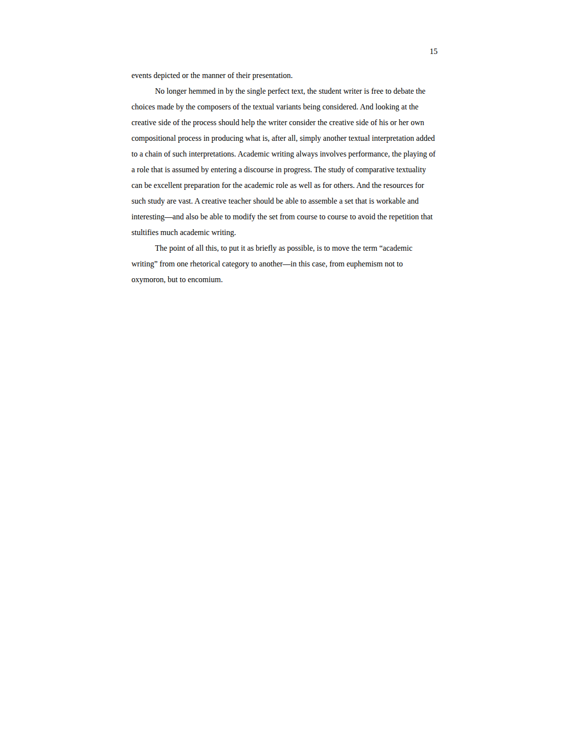15
events depicted or the manner of their presentation.
No longer hemmed in by the single perfect text, the student writer is free to debate the choices made by the composers of the textual variants being considered. And looking at the creative side of the process should help the writer consider the creative side of his or her own compositional process in producing what is, after all, simply another textual interpretation added to a chain of such interpretations. Academic writing always involves performance, the playing of a role that is assumed by entering a discourse in progress. The study of comparative textuality can be excellent preparation for the academic role as well as for others. And the resources for such study are vast. A creative teacher should be able to assemble a set that is workable and interesting—and also be able to modify the set from course to course to avoid the repetition that stultifies much academic writing.
The point of all this, to put it as briefly as possible, is to move the term “academic writing” from one rhetorical category to another—in this case, from euphemism not to oxymoron, but to encomium.